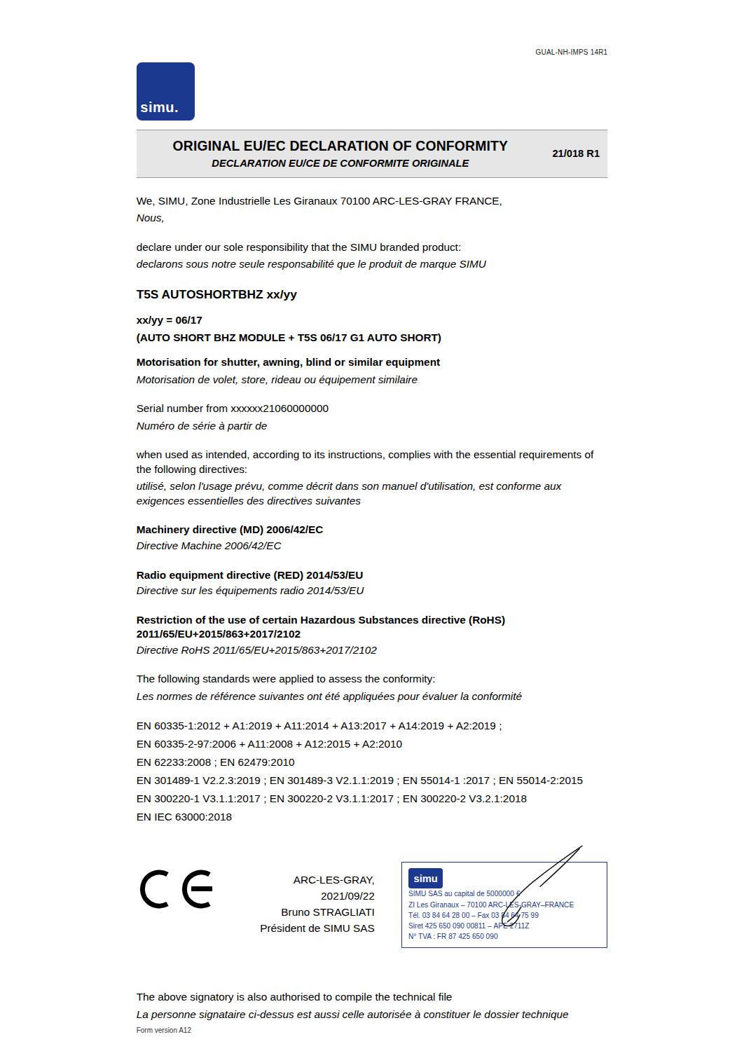GUAL-NH-IMPS 14R1
simu.
ORIGINAL EU/EC DECLARATION OF CONFORMITY
DECLARATION EU/CE DE CONFORMITE ORIGINALE
21/018 R1
We, SIMU, Zone Industrielle Les Giranaux 70100 ARC-LES-GRAY FRANCE,
Nous,
declare under our sole responsibility that the SIMU branded product:
declarons sous notre seule responsabilité que le produit de marque SIMU
T5S AUTOSHORTBHZ xx/yy
xx/yy = 06/17
(AUTO SHORT BHZ MODULE + T5S 06/17 G1 AUTO SHORT)
Motorisation for shutter, awning, blind or similar equipment
Motorisation de volet, store, rideau ou équipement similaire
Serial number from xxxxxx21060000000
Numéro de série à partir de
when used as intended, according to its instructions, complies with the essential requirements of the following directives:
utilisé, selon l'usage prévu, comme décrit dans son manuel d'utilisation, est conforme aux exigences essentielles des directives suivantes
Machinery directive (MD) 2006/42/EC
Directive Machine 2006/42/EC
Radio equipment directive (RED) 2014/53/EU
Directive sur les équipements radio 2014/53/EU
Restriction of the use of certain Hazardous Substances directive (RoHS) 2011/65/EU+2015/863+2017/2102
Directive RoHS 2011/65/EU+2015/863+2017/2102
The following standards were applied to assess the conformity:
Les normes de référence suivantes ont été appliquées pour évaluer la conformité
EN 60335‑1:2012 + A1:2019 + A11:2014 + A13:2017 + A14:2019 + A2:2019 ;
EN 60335‑2‑97:2006 + A11:2008 + A12:2015 + A2:2010
EN 62233:2008 ; EN 62479:2010
EN 301489‑1 V2.2.3:2019 ; EN 301489‑3 V2.1.1:2019 ; EN 55014‑1 :2017 ; EN 55014‑2:2015
EN 300220‑1 V3.1.1:2017 ; EN 300220‑2 V3.1.1:2017 ; EN 300220‑2 V3.2.1:2018
EN IEC 63000:2018
ARC-LES-GRAY, 2021/09/22
Bruno STRAGLIATI
Président de SIMU SAS
simu SIMU SAS au capital de 5000000 €
ZI Les Giranaux – 70100 ARC-LES-GRAY–FRANCE
Tél. 03 84 64 28 00 – Fax 03 84 64 75 99
Siret 425 650 090 00811 – APE 2711Z
N° TVA : FR 87 425 650 090
The above signatory is also authorised to compile the technical file
La personne signataire ci-dessus est aussi celle autorisée à constituer le dossier technique
Form version A12